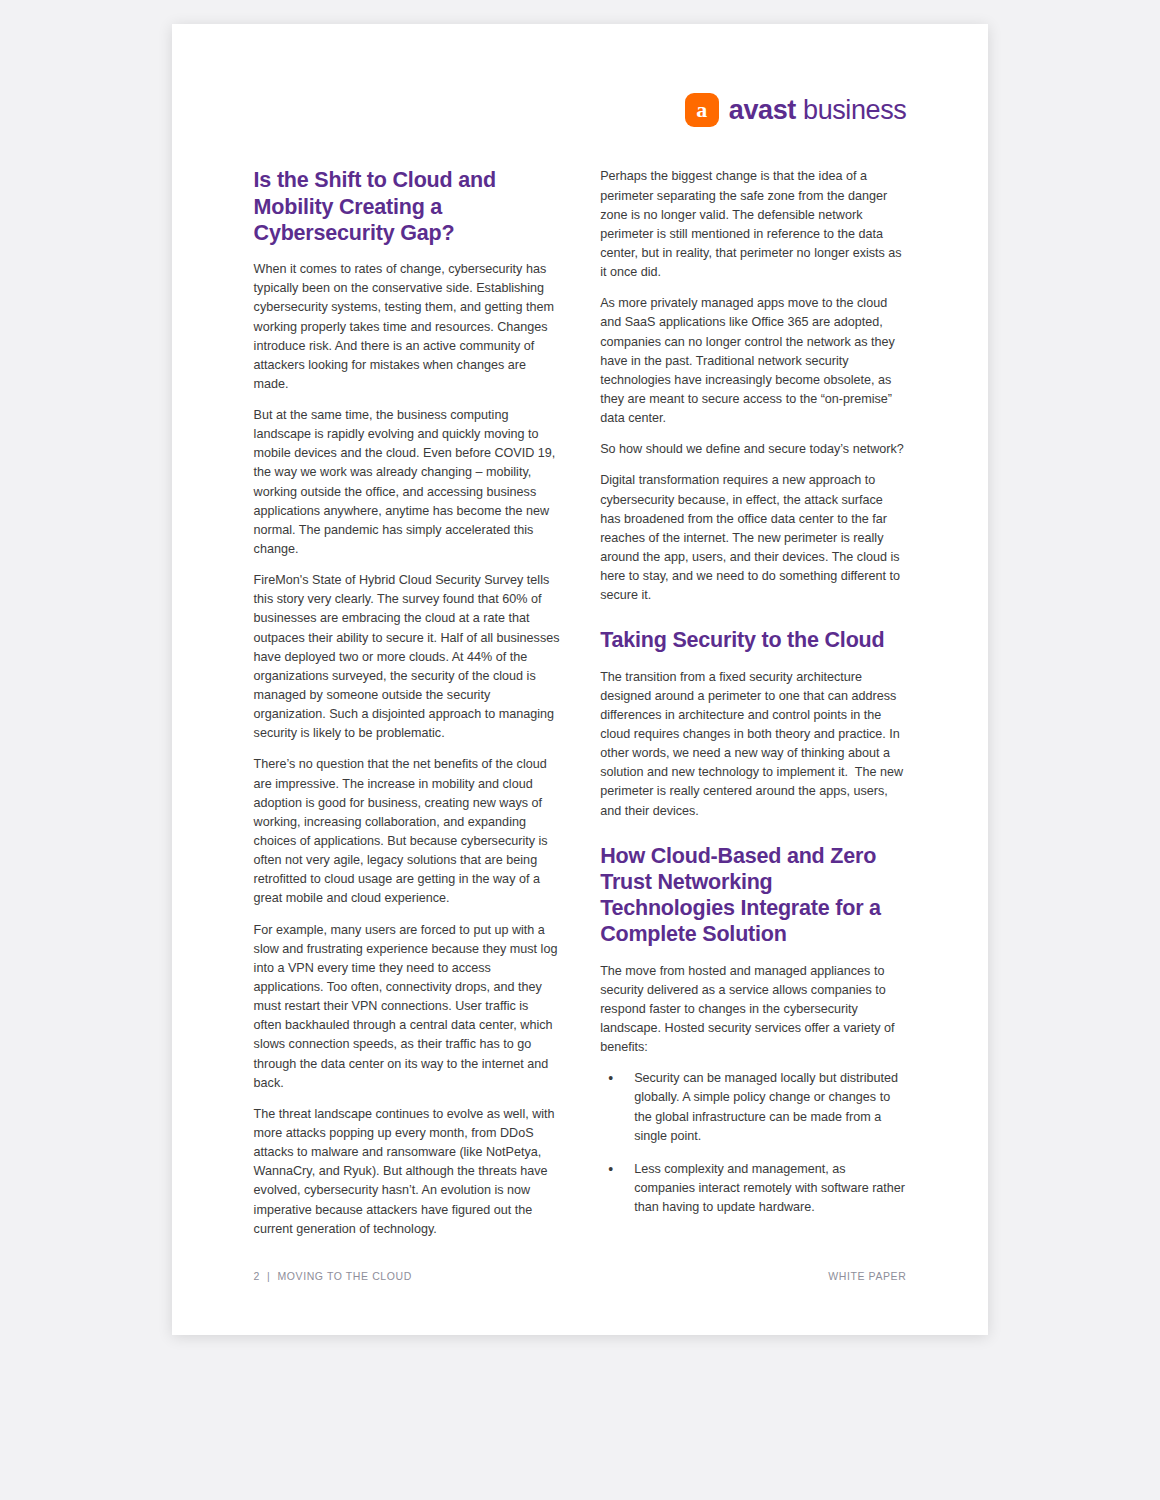avast business
Is the Shift to Cloud and Mobility Creating a Cybersecurity Gap?
When it comes to rates of change, cybersecurity has typically been on the conservative side. Establishing cybersecurity systems, testing them, and getting them working properly takes time and resources. Changes introduce risk. And there is an active community of attackers looking for mistakes when changes are made.
But at the same time, the business computing landscape is rapidly evolving and quickly moving to mobile devices and the cloud. Even before COVID 19, the way we work was already changing – mobility, working outside the office, and accessing business applications anywhere, anytime has become the new normal. The pandemic has simply accelerated this change.
FireMon's State of Hybrid Cloud Security Survey tells this story very clearly. The survey found that 60% of businesses are embracing the cloud at a rate that outpaces their ability to secure it. Half of all businesses have deployed two or more clouds. At 44% of the organizations surveyed, the security of the cloud is managed by someone outside the security organization. Such a disjointed approach to managing security is likely to be problematic.
There’s no question that the net benefits of the cloud are impressive. The increase in mobility and cloud adoption is good for business, creating new ways of working, increasing collaboration, and expanding choices of applications. But because cybersecurity is often not very agile, legacy solutions that are being retrofitted to cloud usage are getting in the way of a great mobile and cloud experience.
For example, many users are forced to put up with a slow and frustrating experience because they must log into a VPN every time they need to access applications. Too often, connectivity drops, and they must restart their VPN connections. User traffic is often backhauled through a central data center, which slows connection speeds, as their traffic has to go through the data center on its way to the internet and back.
The threat landscape continues to evolve as well, with more attacks popping up every month, from DDoS attacks to malware and ransomware (like NotPetya, WannaCry, and Ryuk). But although the threats have evolved, cybersecurity hasn’t. An evolution is now imperative because attackers have figured out the current generation of technology.
Perhaps the biggest change is that the idea of a perimeter separating the safe zone from the danger zone is no longer valid. The defensible network perimeter is still mentioned in reference to the data center, but in reality, that perimeter no longer exists as it once did.
As more privately managed apps move to the cloud and SaaS applications like Office 365 are adopted, companies can no longer control the network as they have in the past. Traditional network security technologies have increasingly become obsolete, as they are meant to secure access to the “on-premise” data center.
So how should we define and secure today’s network?
Digital transformation requires a new approach to cybersecurity because, in effect, the attack surface has broadened from the office data center to the far reaches of the internet. The new perimeter is really around the app, users, and their devices. The cloud is here to stay, and we need to do something different to secure it.
Taking Security to the Cloud
The transition from a fixed security architecture designed around a perimeter to one that can address differences in architecture and control points in the cloud requires changes in both theory and practice. In other words, we need a new way of thinking about a solution and new technology to implement it. The new perimeter is really centered around the apps, users, and their devices.
How Cloud-Based and Zero Trust Networking Technologies Integrate for a Complete Solution
The move from hosted and managed appliances to security delivered as a service allows companies to respond faster to changes in the cybersecurity landscape. Hosted security services offer a variety of benefits:
Security can be managed locally but distributed globally. A simple policy change or changes to the global infrastructure can be made from a single point.
Less complexity and management, as companies interact remotely with software rather than having to update hardware.
2 | MOVING TO THE CLOUD
WHITE PAPER